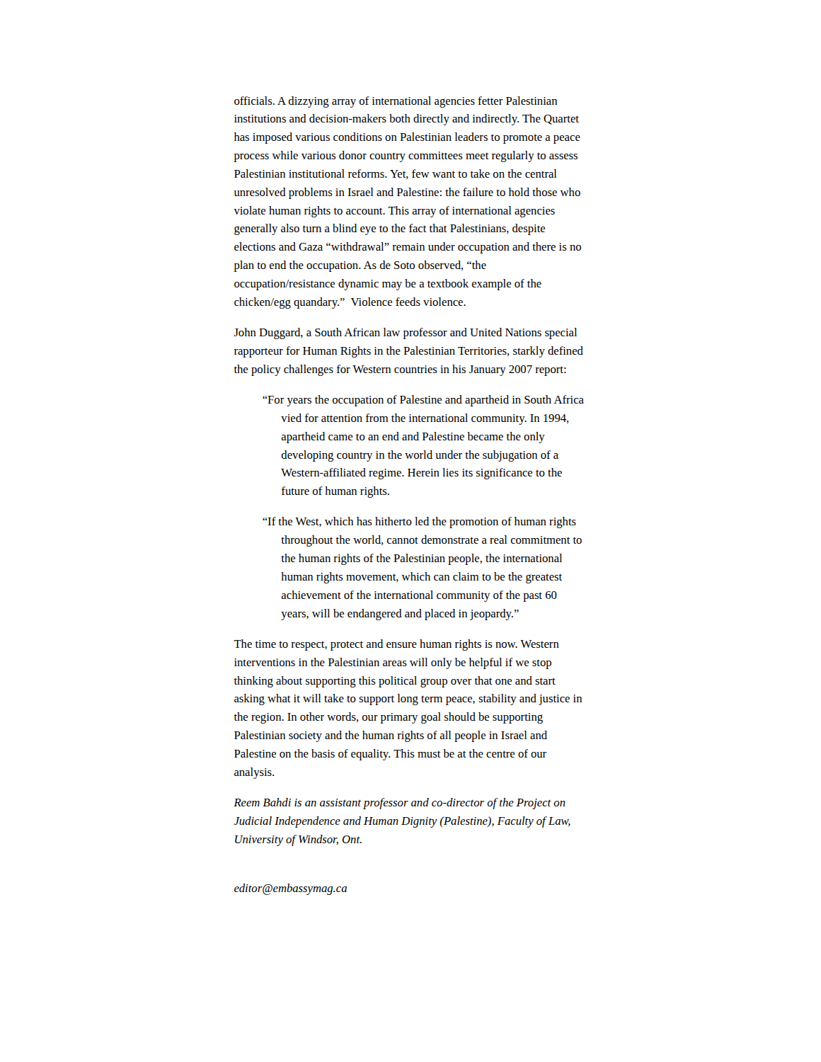officials. A dizzying array of international agencies fetter Palestinian institutions and decision-makers both directly and indirectly. The Quartet has imposed various conditions on Palestinian leaders to promote a peace process while various donor country committees meet regularly to assess Palestinian institutional reforms. Yet, few want to take on the central unresolved problems in Israel and Palestine: the failure to hold those who violate human rights to account. This array of international agencies generally also turn a blind eye to the fact that Palestinians, despite elections and Gaza “withdrawal” remain under occupation and there is no plan to end the occupation. As de Soto observed, “the occupation/resistance dynamic may be a textbook example of the chicken/egg quandary.” Violence feeds violence.
John Duggard, a South African law professor and United Nations special rapporteur for Human Rights in the Palestinian Territories, starkly defined the policy challenges for Western countries in his January 2007 report:
“For years the occupation of Palestine and apartheid in South Africa vied for attention from the international community. In 1994, apartheid came to an end and Palestine became the only developing country in the world under the subjugation of a Western-affiliated regime. Herein lies its significance to the future of human rights.
“If the West, which has hitherto led the promotion of human rights throughout the world, cannot demonstrate a real commitment to the human rights of the Palestinian people, the international human rights movement, which can claim to be the greatest achievement of the international community of the past 60 years, will be endangered and placed in jeopardy.”
The time to respect, protect and ensure human rights is now. Western interventions in the Palestinian areas will only be helpful if we stop thinking about supporting this political group over that one and start asking what it will take to support long term peace, stability and justice in the region. In other words, our primary goal should be supporting Palestinian society and the human rights of all people in Israel and Palestine on the basis of equality. This must be at the centre of our analysis.
Reem Bahdi is an assistant professor and co-director of the Project on Judicial Independence and Human Dignity (Palestine), Faculty of Law, University of Windsor, Ont.
editor@embassymag.ca